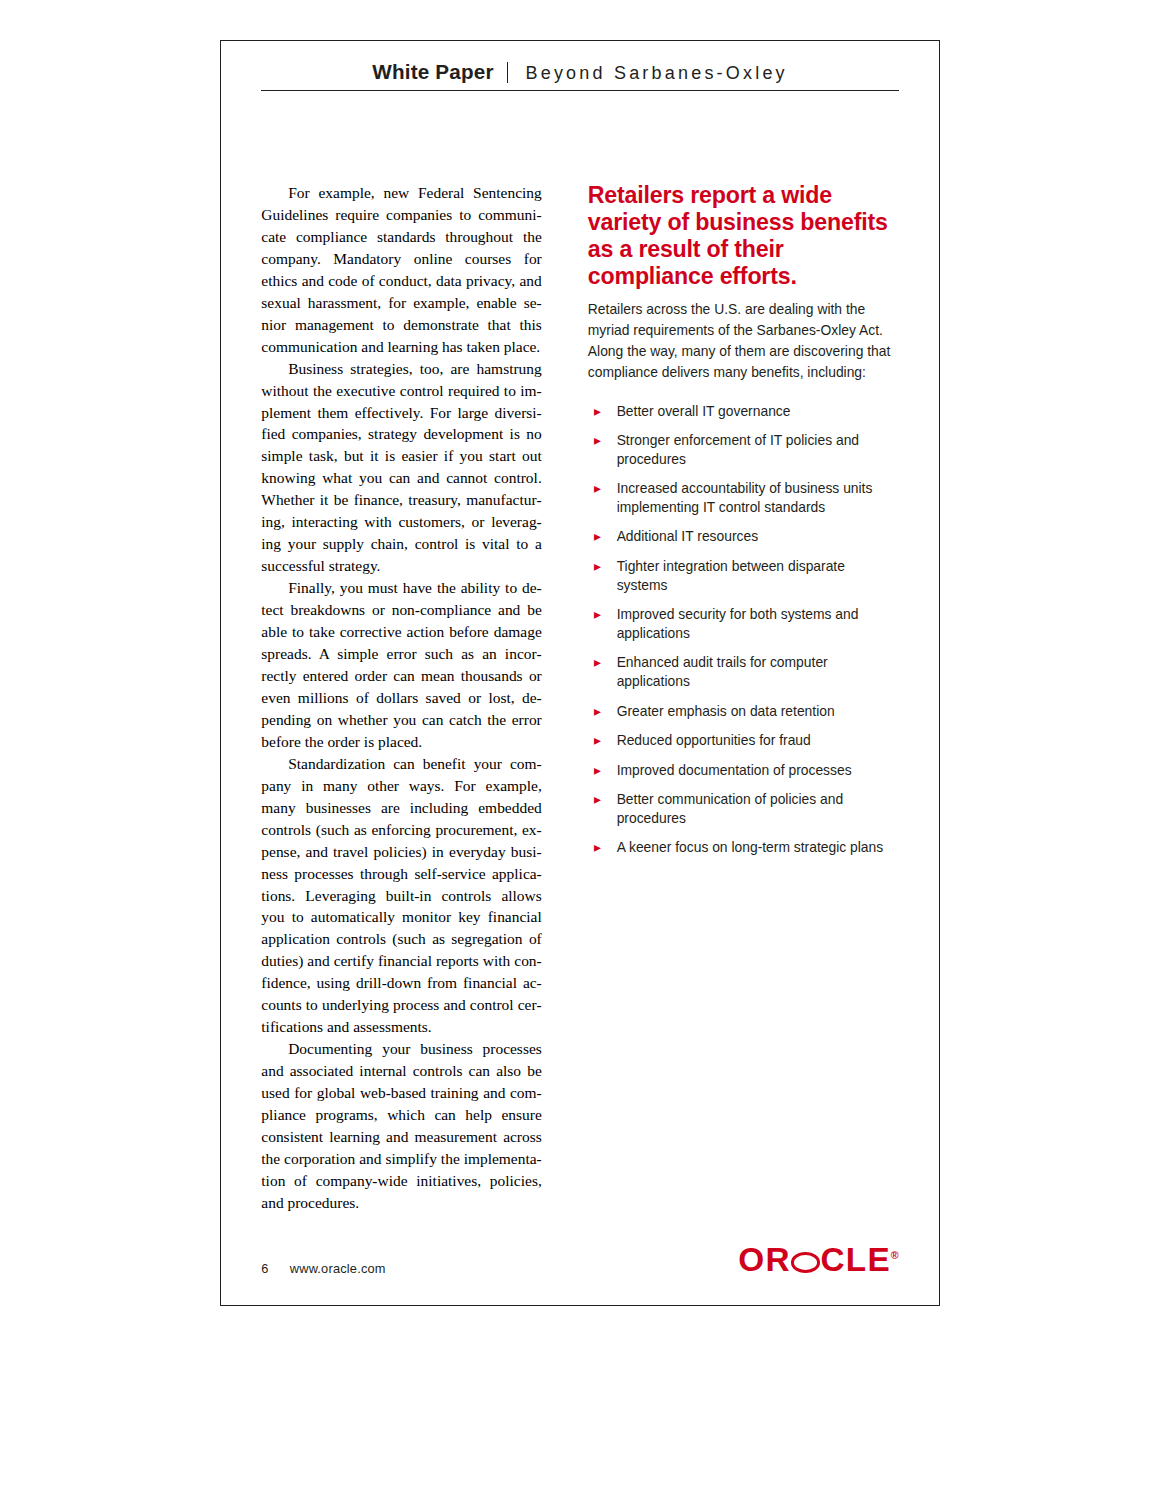White Paper
Beyond Sarbanes-Oxley
For example, new Federal Sentencing Guidelines require companies to communicate compliance standards throughout the company. Mandatory online courses for ethics and code of conduct, data privacy, and sexual harassment, for example, enable senior management to demonstrate that this communication and learning has taken place.
Business strategies, too, are hamstrung without the executive control required to implement them effectively. For large diversified companies, strategy development is no simple task, but it is easier if you start out knowing what you can and cannot control. Whether it be finance, treasury, manufacturing, interacting with customers, or leveraging your supply chain, control is vital to a successful strategy.
Finally, you must have the ability to detect breakdowns or non-compliance and be able to take corrective action before damage spreads. A simple error such as an incorrectly entered order can mean thousands or even millions of dollars saved or lost, depending on whether you can catch the error before the order is placed.
Standardization can benefit your company in many other ways. For example, many businesses are including embedded controls (such as enforcing procurement, expense, and travel policies) in everyday business processes through self-service applications. Leveraging built-in controls allows you to automatically monitor key financial application controls (such as segregation of duties) and certify financial reports with confidence, using drill-down from financial accounts to underlying process and control certifications and assessments.
Documenting your business processes and associated internal controls can also be used for global web-based training and compliance programs, which can help ensure consistent learning and measurement across the corporation and simplify the implementation of company-wide initiatives, policies, and procedures.
Retailers report a wide variety of business benefits as a result of their compliance efforts.
Retailers across the U.S. are dealing with the myriad requirements of the Sarbanes-Oxley Act. Along the way, many of them are discovering that compliance delivers many benefits, including:
Better overall IT governance
Stronger enforcement of IT policies and procedures
Increased accountability of business units implementing IT control standards
Additional IT resources
Tighter integration between disparate systems
Improved security for both systems and applications
Enhanced audit trails for computer applications
Greater emphasis on data retention
Reduced opportunities for fraud
Improved documentation of processes
Better communication of policies and procedures
A keener focus on long-term strategic plans
6www.oracle.com
OR CLE®